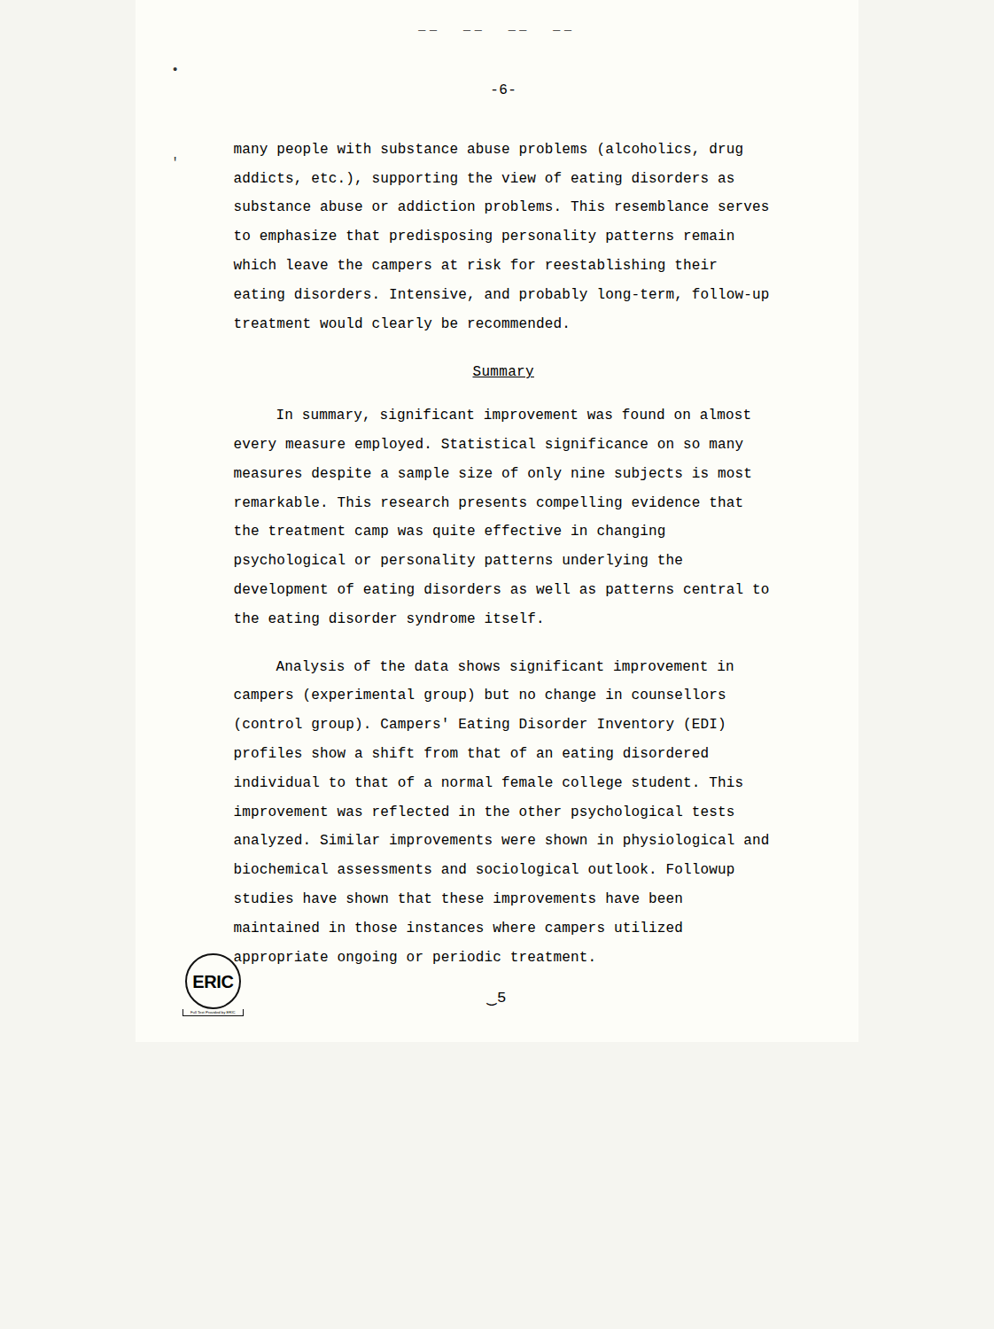—— —— —— ——
•
'
-6-
many people with substance abuse problems (alcoholics, drug addicts, etc.), supporting the view of eating disorders as substance abuse or addiction problems. This resemblance serves to emphasize that predisposing personality patterns remain which leave the campers at risk for reestablishing their eating disorders. Intensive, and probably long-term, follow-up treatment would clearly be recommended.
Summary
In summary, significant improvement was found on almost every measure employed. Statistical significance on so many measures despite a sample size of only nine subjects is most remarkable. This research presents compelling evidence that the treatment camp was quite effective in changing psychological or personality patterns underlying the development of eating disorders as well as patterns central to the eating disorder syndrome itself.
Analysis of the data shows significant improvement in campers (experimental group) but no change in counsellors (control group). Campers' Eating Disorder Inventory (EDI) profiles show a shift from that of an eating disordered individual to that of a normal female college student. This improvement was reflected in the other psychological tests analyzed. Similar improvements were shown in physiological and biochemical assessments and sociological outlook. Followup studies have shown that these improvements have been maintained in those instances where campers utilized appropriate ongoing or periodic treatment.
ERIC
Full Text Provided by ERIC
‿5